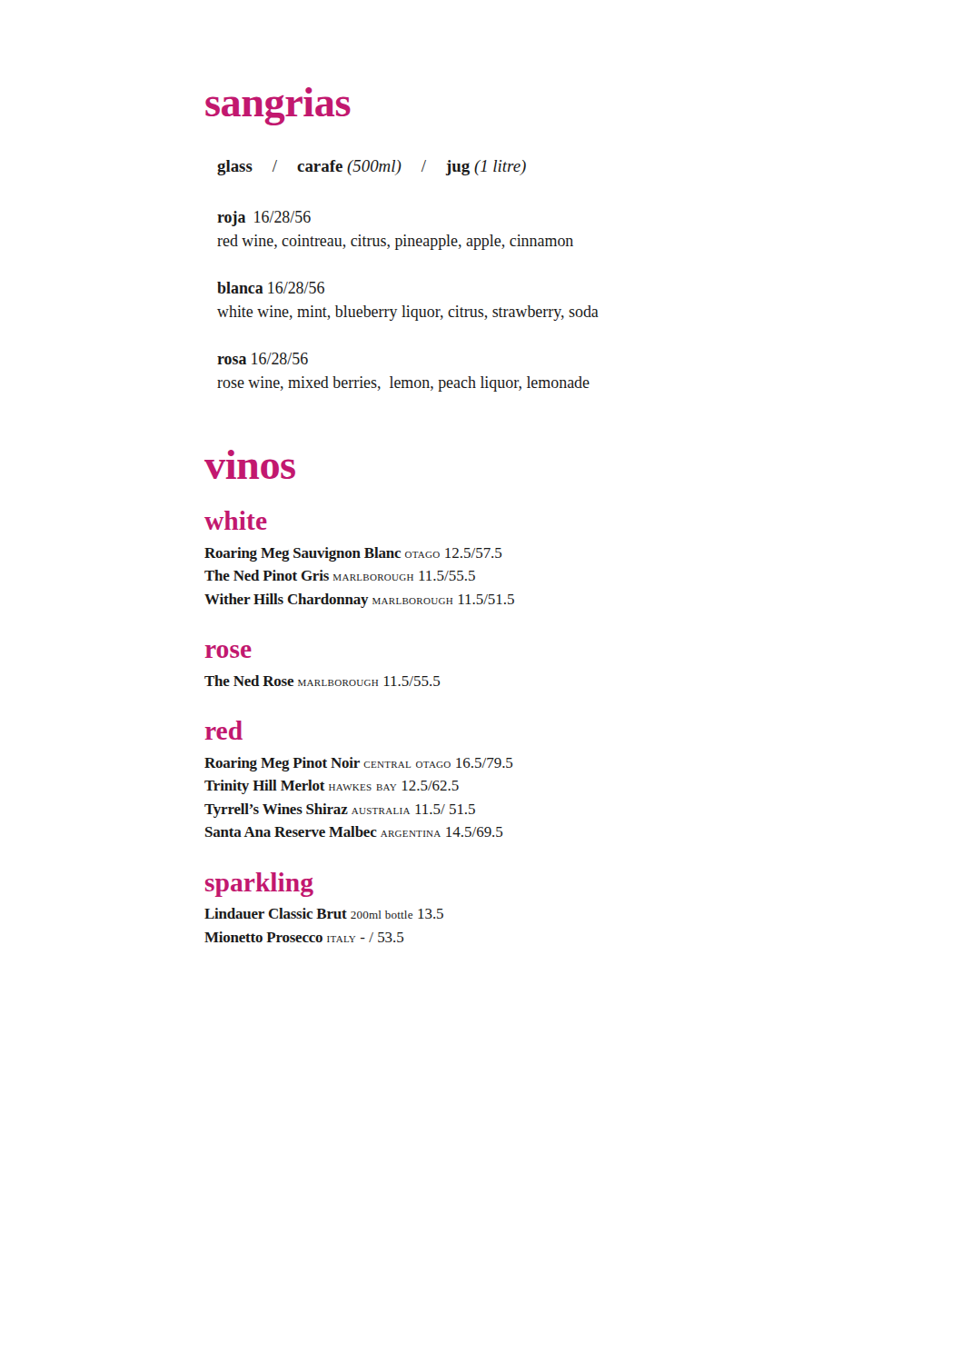sangrias
glass/carafe (500ml)/jug (1 litre)
roja 16/28/56 red wine, cointreau, citrus, pineapple, apple, cinnamon
blanca 16/28/56 white wine, mint, blueberry liquor, citrus, strawberry, soda
rosa 16/28/56 rose wine, mixed berries, lemon, peach liquor, lemonade
vinos
white
Roaring Meg Sauvignon Blanc Otago 12.5/57.5
The Ned Pinot Gris Marlborough 11.5/55.5
Wither Hills Chardonnay Marlborough 11.5/51.5
rose
The Ned Rose Marlborough 11.5/55.5
red
Roaring Meg Pinot Noir Central Otago 16.5/79.5
Trinity Hill Merlot Hawkes Bay 12.5/62.5
Tyrrell’s Wines Shiraz Australia 11.5/ 51.5
Santa Ana Reserve Malbec Argentina 14.5/69.5
sparkling
Lindauer Classic Brut 200ml bottle 13.5
Mionetto Prosecco Italy - / 53.5